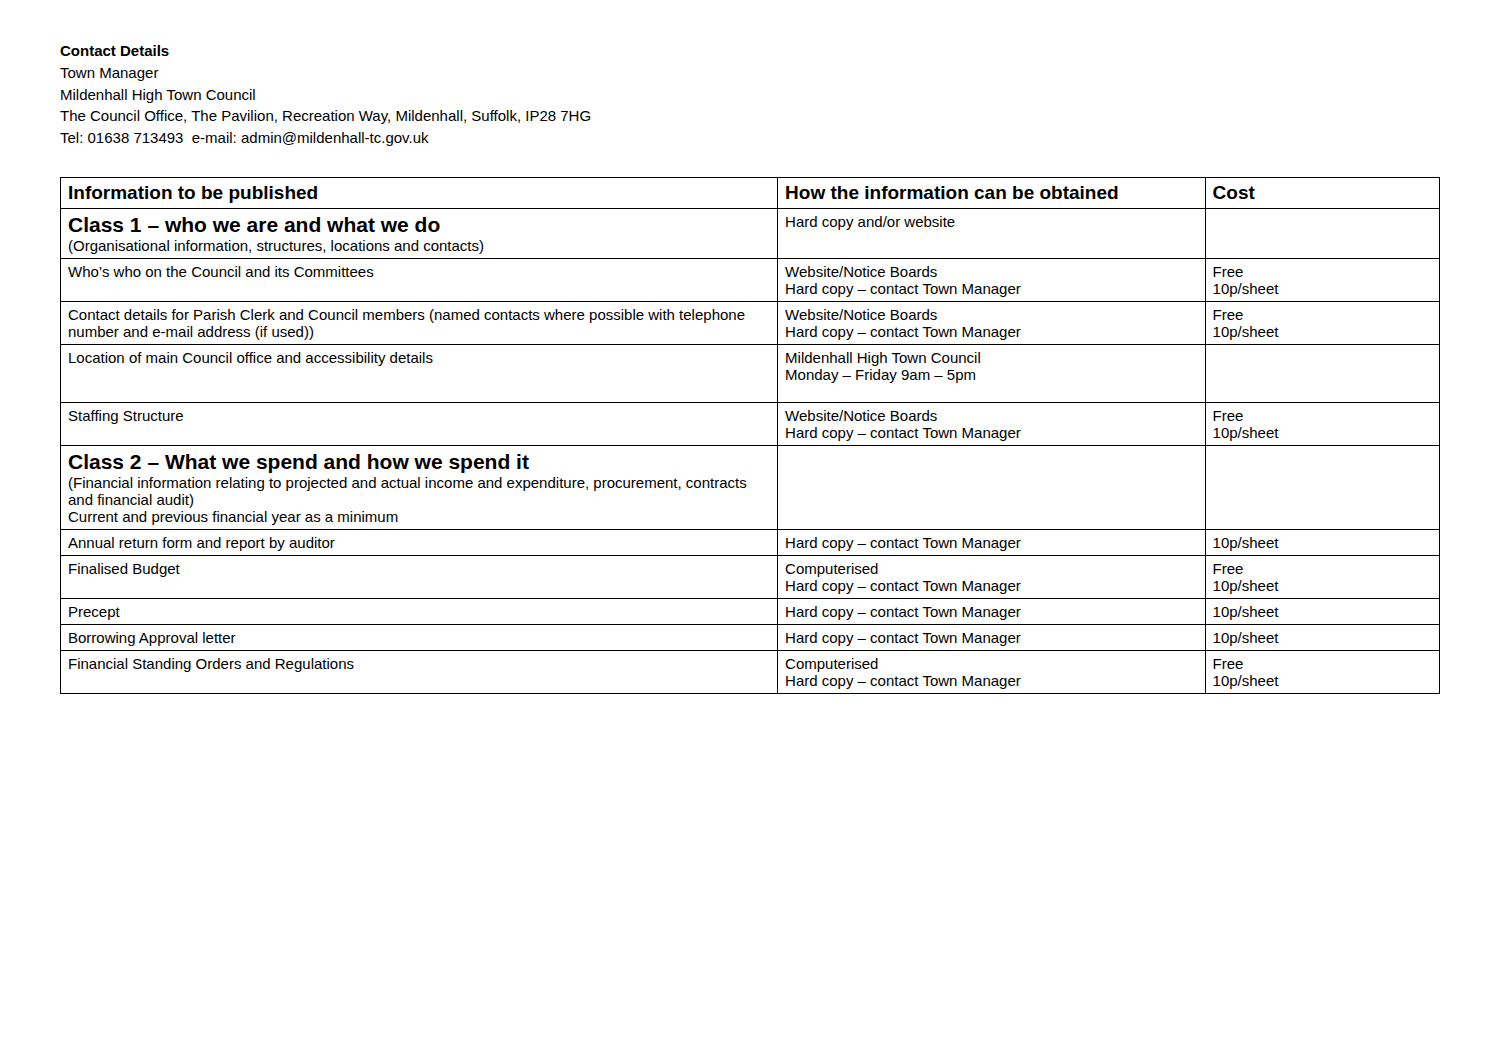Contact Details
Town Manager
Mildenhall High Town Council
The Council Office, The Pavilion, Recreation Way, Mildenhall, Suffolk, IP28 7HG
Tel: 01638 713493 e-mail: admin@mildenhall-tc.gov.uk
| Information to be published | How the information can be obtained | Cost |
| --- | --- | --- |
| Class 1 – who we are and what we do (Organisational information, structures, locations and contacts) | Hard copy and/or website | |
| Who’s who on the Council and its Committees | Website/Notice Boards Hard copy – contact Town Manager | Free 10p/sheet |
| Contact details for Parish Clerk and Council members (named contacts where possible with telephone number and e-mail address (if used)) | Website/Notice Boards Hard copy – contact Town Manager | Free 10p/sheet |
| Location of main Council office and accessibility details | Mildenhall High Town Council Monday – Friday 9am – 5pm | |
| Staffing Structure | Website/Notice Boards Hard copy – contact Town Manager | Free 10p/sheet |
| Class 2 – What we spend and how we spend it (Financial information relating to projected and actual income and expenditure, procurement, contracts and financial audit) Current and previous financial year as a minimum | | |
| Annual return form and report by auditor | Hard copy – contact Town Manager | 10p/sheet |
| Finalised Budget | Computerised Hard copy – contact Town Manager | Free 10p/sheet |
| Precept | Hard copy – contact Town Manager | 10p/sheet |
| Borrowing Approval letter | Hard copy – contact Town Manager | 10p/sheet |
| Financial Standing Orders and Regulations | Computerised Hard copy – contact Town Manager | Free 10p/sheet |